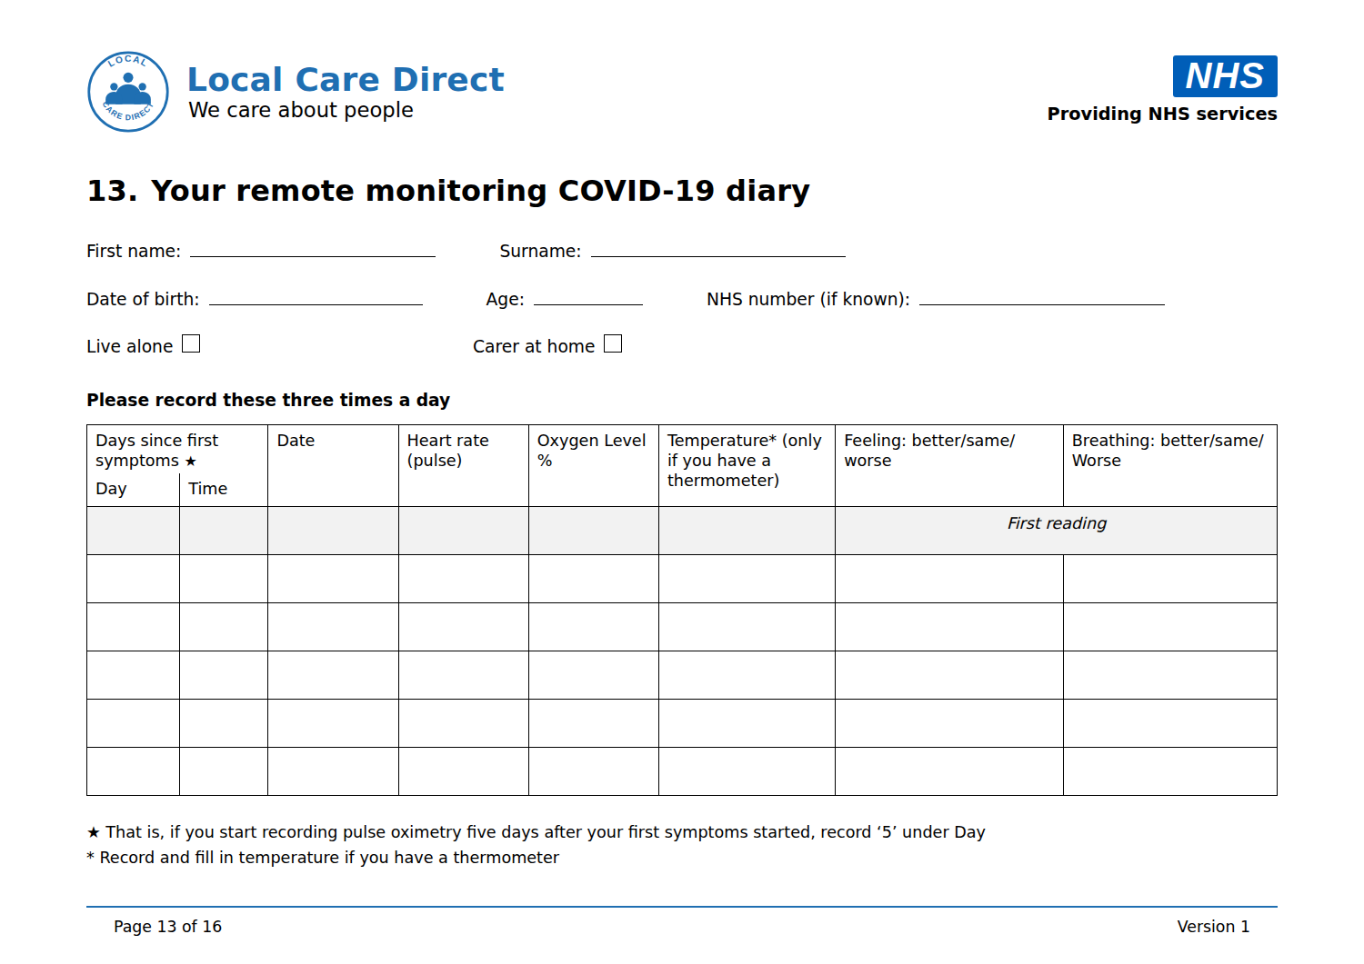LOCAL CARE DIRECT
Local Care Direct
We care about people
NHS
Providing NHS services
13. Your remote monitoring COVID-19 diary
First name:
Surname:
Date of birth:
Age:
NHS number (if known):
Live alone
Carer at home
Please record these three times a day
| Days since first symptoms ★ | Date | Heart rate (pulse) | Oxygen Level % | Temperature* (only if you have a thermometer) | Feeling: better/same/ worse | Breathing: better/same/ Worse |
| --- | --- | --- | --- | --- | --- | --- |
| Day | Time |
| | | | | | | First reading |
★ That is, if you start recording pulse oximetry five days after your first symptoms started, record ‘5’ under Day
* Record and fill in temperature if you have a thermometer
Page 13 of 16
Version 1